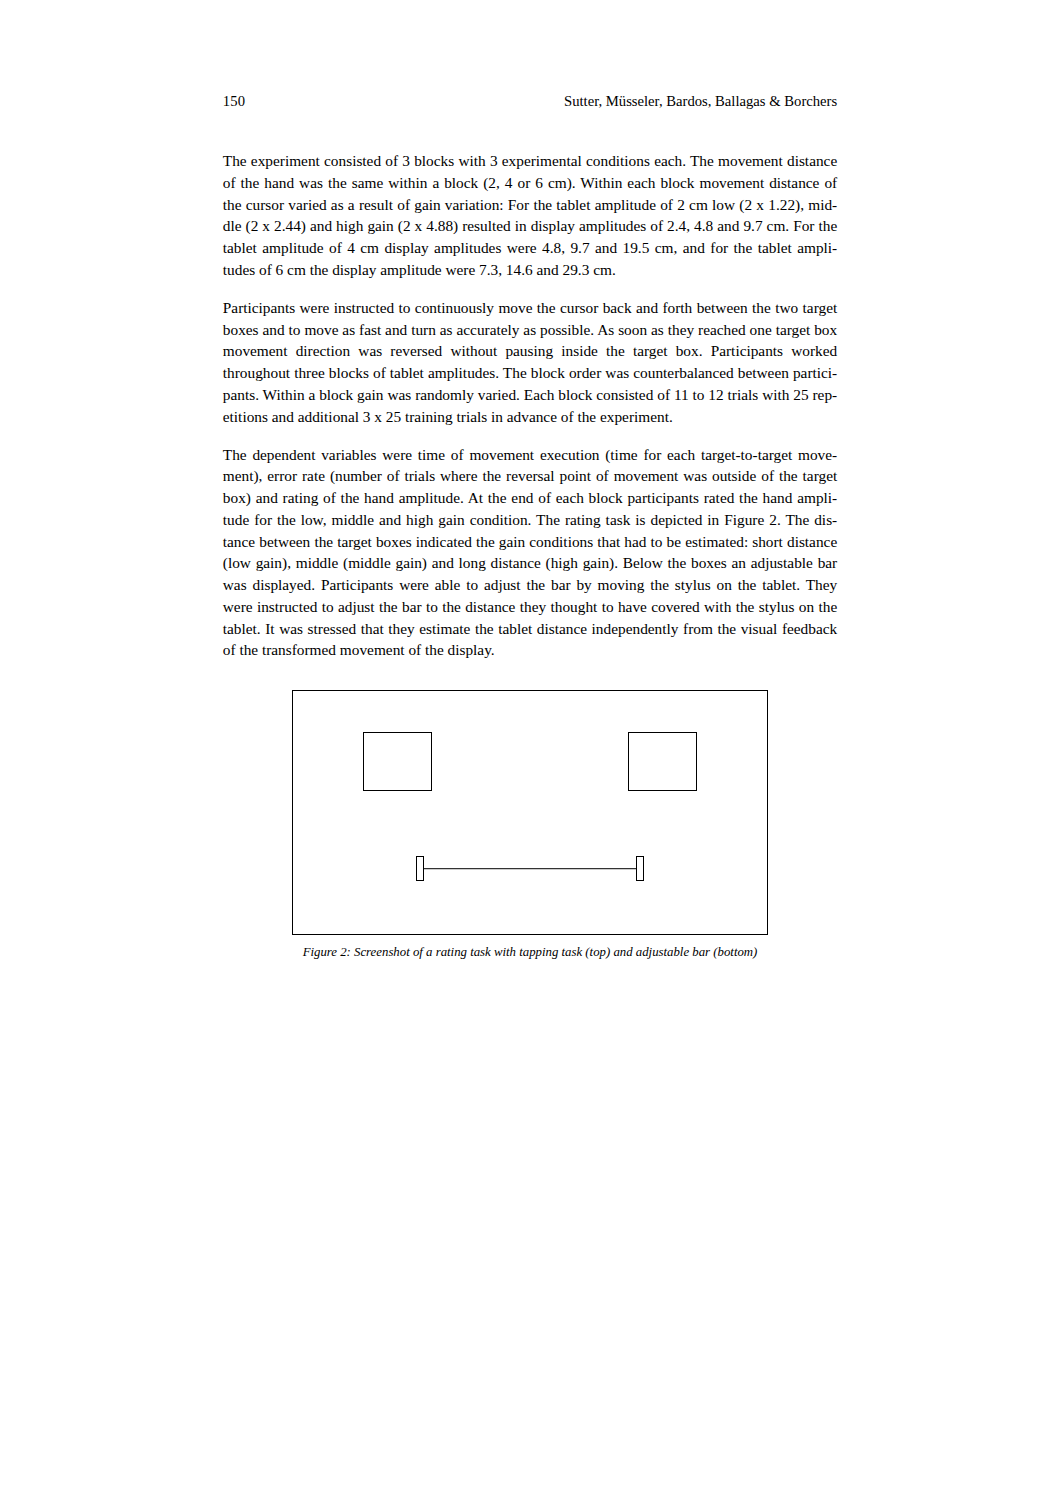150 Sutter, Müsseler, Bardos, Ballagas & Borchers
The experiment consisted of 3 blocks with 3 experimental conditions each. The movement distance of the hand was the same within a block (2, 4 or 6 cm). Within each block movement distance of the cursor varied as a result of gain variation: For the tablet amplitude of 2 cm low (2 x 1.22), middle (2 x 2.44) and high gain (2 x 4.88) resulted in display amplitudes of 2.4, 4.8 and 9.7 cm. For the tablet amplitude of 4 cm display amplitudes were 4.8, 9.7 and 19.5 cm, and for the tablet amplitudes of 6 cm the display amplitude were 7.3, 14.6 and 29.3 cm.
Participants were instructed to continuously move the cursor back and forth between the two target boxes and to move as fast and turn as accurately as possible. As soon as they reached one target box movement direction was reversed without pausing inside the target box. Participants worked throughout three blocks of tablet amplitudes. The block order was counterbalanced between participants. Within a block gain was randomly varied. Each block consisted of 11 to 12 trials with 25 repetitions and additional 3 x 25 training trials in advance of the experiment.
The dependent variables were time of movement execution (time for each target-to-target movement), error rate (number of trials where the reversal point of movement was outside of the target box) and rating of the hand amplitude. At the end of each block participants rated the hand amplitude for the low, middle and high gain condition. The rating task is depicted in Figure 2. The distance between the target boxes indicated the gain conditions that had to be estimated: short distance (low gain), middle (middle gain) and long distance (high gain). Below the boxes an adjustable bar was displayed. Participants were able to adjust the bar by moving the stylus on the tablet. They were instructed to adjust the bar to the distance they thought to have covered with the stylus on the tablet. It was stressed that they estimate the tablet distance independently from the visual feedback of the transformed movement of the display.
Figure 2: Screenshot of a rating task with tapping task (top) and adjustable bar (bottom)